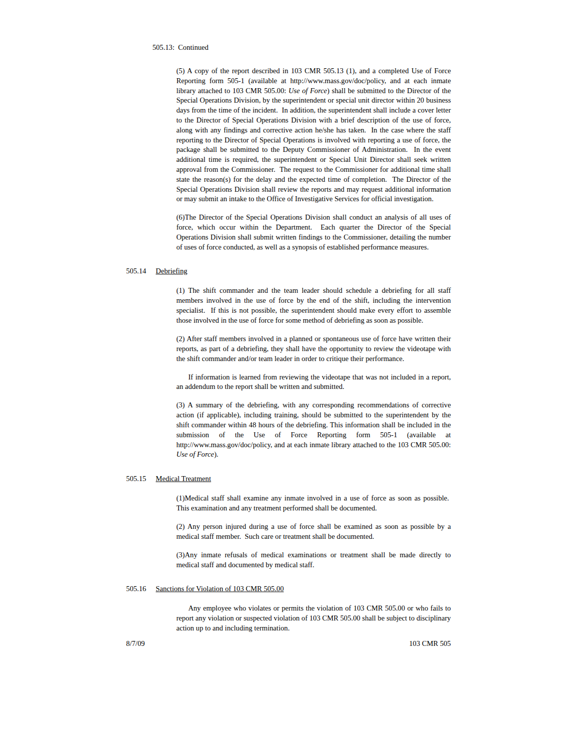505.13: Continued
(5) A copy of the report described in 103 CMR 505.13 (1), and a completed Use of Force Reporting form 505-1 (available at http://www.mass.gov/doc/policy, and at each inmate library attached to 103 CMR 505.00: Use of Force) shall be submitted to the Director of the Special Operations Division, by the superintendent or special unit director within 20 business days from the time of the incident. In addition, the superintendent shall include a cover letter to the Director of Special Operations Division with a brief description of the use of force, along with any findings and corrective action he/she has taken. In the case where the staff reporting to the Director of Special Operations is involved with reporting a use of force, the package shall be submitted to the Deputy Commissioner of Administration. In the event additional time is required, the superintendent or Special Unit Director shall seek written approval from the Commissioner. The request to the Commissioner for additional time shall state the reason(s) for the delay and the expected time of completion. The Director of the Special Operations Division shall review the reports and may request additional information or may submit an intake to the Office of Investigative Services for official investigation.
(6)The Director of the Special Operations Division shall conduct an analysis of all uses of force, which occur within the Department. Each quarter the Director of the Special Operations Division shall submit written findings to the Commissioner, detailing the number of uses of force conducted, as well as a synopsis of established performance measures.
505.14 Debriefing
(1) The shift commander and the team leader should schedule a debriefing for all staff members involved in the use of force by the end of the shift, including the intervention specialist. If this is not possible, the superintendent should make every effort to assemble those involved in the use of force for some method of debriefing as soon as possible.
(2) After staff members involved in a planned or spontaneous use of force have written their reports, as part of a debriefing, they shall have the opportunity to review the videotape with the shift commander and/or team leader in order to critique their performance.
If information is learned from reviewing the videotape that was not included in a report, an addendum to the report shall be written and submitted.
(3) A summary of the debriefing, with any corresponding recommendations of corrective action (if applicable), including training, should be submitted to the superintendent by the shift commander within 48 hours of the debriefing. This information shall be included in the submission of the Use of Force Reporting form 505-1 (available at http://www.mass.gov/doc/policy, and at each inmate library attached to the 103 CMR 505.00: Use of Force).
505.15 Medical Treatment
(1)Medical staff shall examine any inmate involved in a use of force as soon as possible. This examination and any treatment performed shall be documented.
(2) Any person injured during a use of force shall be examined as soon as possible by a medical staff member. Such care or treatment shall be documented.
(3)Any inmate refusals of medical examinations or treatment shall be made directly to medical staff and documented by medical staff.
505.16 Sanctions for Violation of 103 CMR 505.00
Any employee who violates or permits the violation of 103 CMR 505.00 or who fails to report any violation or suspected violation of 103 CMR 505.00 shall be subject to disciplinary action up to and including termination.
8/7/09 103 CMR 505